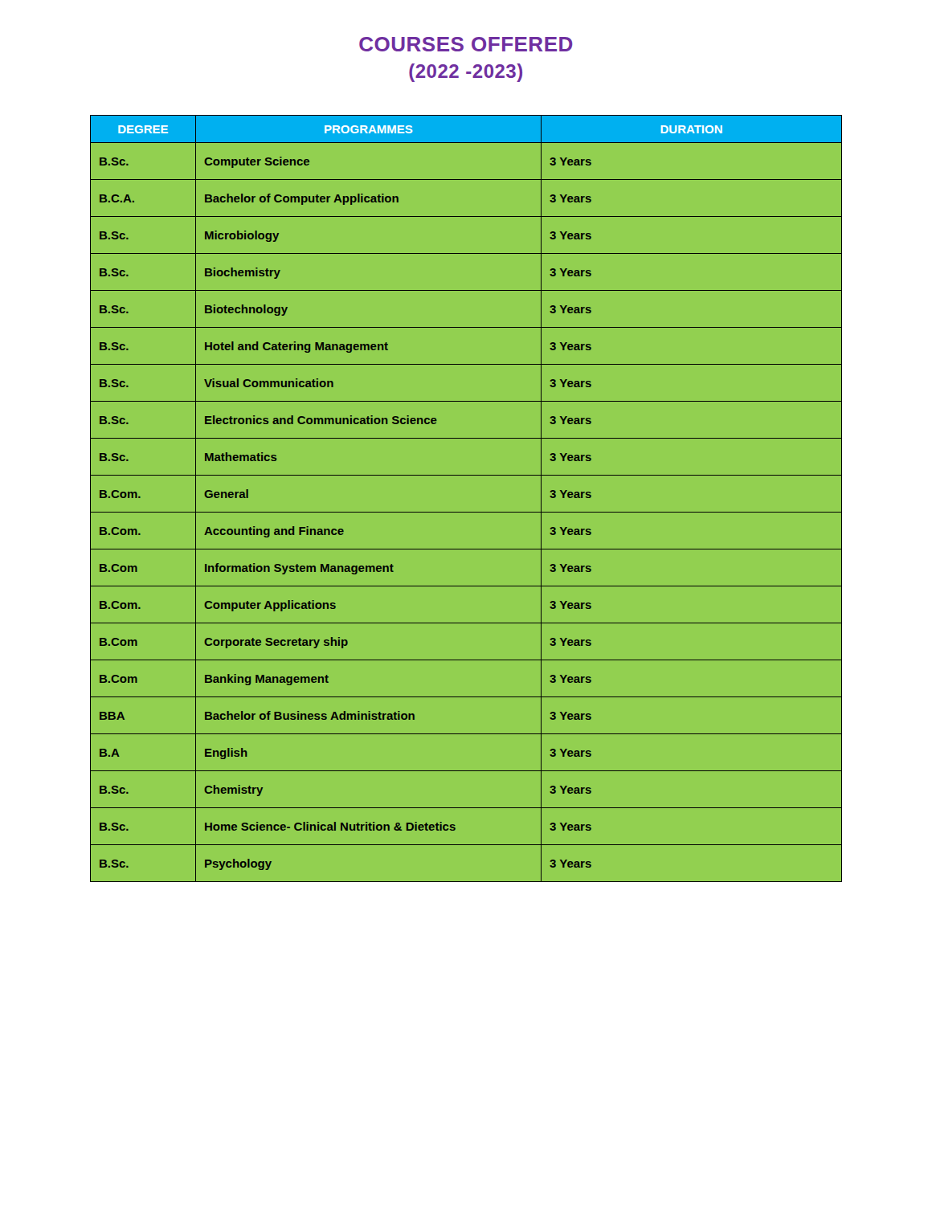COURSES OFFERED
(2022 -2023)
| DEGREE | PROGRAMMES | DURATION |
| --- | --- | --- |
| B.Sc. | Computer Science | 3 Years |
| B.C.A. | Bachelor of Computer Application | 3 Years |
| B.Sc. | Microbiology | 3 Years |
| B.Sc. | Biochemistry | 3 Years |
| B.Sc. | Biotechnology | 3 Years |
| B.Sc. | Hotel and Catering Management | 3 Years |
| B.Sc. | Visual Communication | 3 Years |
| B.Sc. | Electronics and Communication Science | 3 Years |
| B.Sc. | Mathematics | 3 Years |
| B.Com. | General | 3 Years |
| B.Com. | Accounting and Finance | 3 Years |
| B.Com | Information System Management | 3 Years |
| B.Com. | Computer Applications | 3 Years |
| B.Com | Corporate Secretary ship | 3 Years |
| B.Com | Banking Management | 3 Years |
| BBA | Bachelor of Business Administration | 3 Years |
| B.A | English | 3 Years |
| B.Sc. | Chemistry | 3 Years |
| B.Sc. | Home Science- Clinical Nutrition & Dietetics | 3 Years |
| B.Sc. | Psychology | 3 Years |